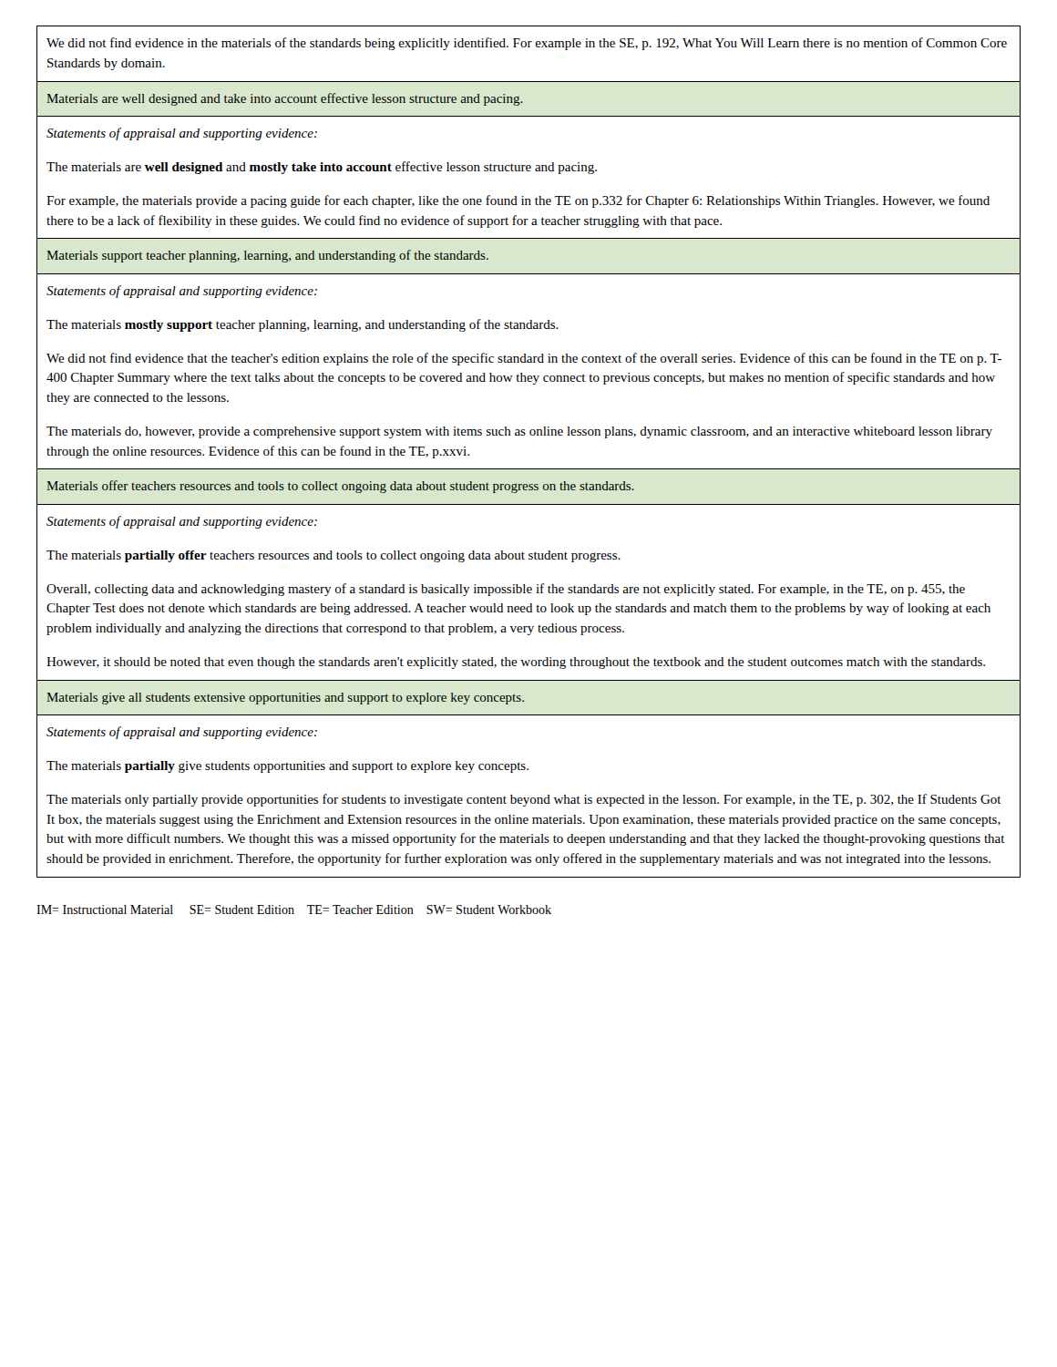| We did not find evidence in the materials of the standards being explicitly identified. For example in the SE, p. 192, What You Will Learn there is no mention of Common Core Standards by domain. |
| Materials are well designed and take into account effective lesson structure and pacing. |
| Statements of appraisal and supporting evidence: The materials are well designed and mostly take into account effective lesson structure and pacing. For example, the materials provide a pacing guide for each chapter, like the one found in the TE on p.332 for Chapter 6: Relationships Within Triangles. However, we found there to be a lack of flexibility in these guides. We could find no evidence of support for a teacher struggling with that pace. |
| Materials support teacher planning, learning, and understanding of the standards. |
| Statements of appraisal and supporting evidence: The materials mostly support teacher planning, learning, and understanding of the standards. We did not find evidence that the teacher's edition explains the role of the specific standard in the context of the overall series. Evidence of this can be found in the TE on p. T-400 Chapter Summary where the text talks about the concepts to be covered and how they connect to previous concepts, but makes no mention of specific standards and how they are connected to the lessons. The materials do, however, provide a comprehensive support system with items such as online lesson plans, dynamic classroom, and an interactive whiteboard lesson library through the online resources. Evidence of this can be found in the TE, p.xxvi. |
| Materials offer teachers resources and tools to collect ongoing data about student progress on the standards. |
| Statements of appraisal and supporting evidence: The materials partially offer teachers resources and tools to collect ongoing data about student progress. Overall, collecting data and acknowledging mastery of a standard is basically impossible if the standards are not explicitly stated. For example, in the TE, on p. 455, the Chapter Test does not denote which standards are being addressed. A teacher would need to look up the standards and match them to the problems by way of looking at each problem individually and analyzing the directions that correspond to that problem, a very tedious process. However, it should be noted that even though the standards aren't explicitly stated, the wording throughout the textbook and the student outcomes match with the standards. |
| Materials give all students extensive opportunities and support to explore key concepts. |
| Statements of appraisal and supporting evidence: The materials partially give students opportunities and support to explore key concepts. The materials only partially provide opportunities for students to investigate content beyond what is expected in the lesson. For example, in the TE, p. 302, the If Students Got It box, the materials suggest using the Enrichment and Extension resources in the online materials. Upon examination, these materials provided practice on the same concepts, but with more difficult numbers. We thought this was a missed opportunity for the materials to deepen understanding and that they lacked the thought-provoking questions that should be provided in enrichment. Therefore, the opportunity for further exploration was only offered in the supplementary materials and was not integrated into the lessons. |
IM= Instructional Material SE= Student Edition TE= Teacher Edition SW= Student Workbook